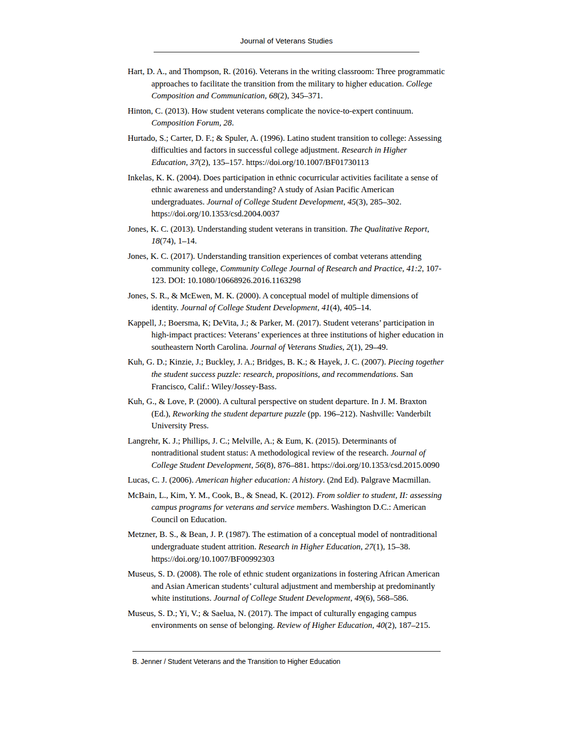Journal of Veterans Studies
Hart, D. A., and Thompson, R. (2016). Veterans in the writing classroom: Three programmatic approaches to facilitate the transition from the military to higher education. College Composition and Communication, 68(2), 345–371.
Hinton, C. (2013). How student veterans complicate the novice-to-expert continuum. Composition Forum, 28.
Hurtado, S.; Carter, D. F.; & Spuler, A. (1996). Latino student transition to college: Assessing difficulties and factors in successful college adjustment. Research in Higher Education, 37(2), 135–157. https://doi.org/10.1007/BF01730113
Inkelas, K. K. (2004). Does participation in ethnic cocurricular activities facilitate a sense of ethnic awareness and understanding? A study of Asian Pacific American undergraduates. Journal of College Student Development, 45(3), 285–302. https://doi.org/10.1353/csd.2004.0037
Jones, K. C. (2013). Understanding student veterans in transition. The Qualitative Report, 18(74), 1–14.
Jones, K. C. (2017). Understanding transition experiences of combat veterans attending community college, Community College Journal of Research and Practice, 41:2, 107-123. DOI: 10.1080/10668926.2016.1163298
Jones, S. R., & McEwen, M. K. (2000). A conceptual model of multiple dimensions of identity. Journal of College Student Development, 41(4), 405–14.
Kappell, J.; Boersma, K; DeVita, J.; & Parker, M. (2017). Student veterans’ participation in high-impact practices: Veterans’ experiences at three institutions of higher education in southeastern North Carolina. Journal of Veterans Studies, 2(1), 29–49.
Kuh, G. D.; Kinzie, J.; Buckley, J. A.; Bridges, B. K.; & Hayek, J. C. (2007). Piecing together the student success puzzle: research, propositions, and recommendations. San Francisco, Calif.: Wiley/Jossey-Bass.
Kuh, G., & Love, P. (2000). A cultural perspective on student departure. In J. M. Braxton (Ed.), Reworking the student departure puzzle (pp. 196–212). Nashville: Vanderbilt University Press.
Langrehr, K. J.; Phillips, J. C.; Melville, A.; & Eum, K. (2015). Determinants of nontraditional student status: A methodological review of the research. Journal of College Student Development, 56(8), 876–881. https://doi.org/10.1353/csd.2015.0090
Lucas, C. J. (2006). American higher education: A history. (2nd Ed). Palgrave Macmillan.
McBain, L., Kim, Y. M., Cook, B., & Snead, K. (2012). From soldier to student, II: assessing campus programs for veterans and service members. Washington D.C.: American Council on Education.
Metzner, B. S., & Bean, J. P. (1987). The estimation of a conceptual model of nontraditional undergraduate student attrition. Research in Higher Education, 27(1), 15–38. https://doi.org/10.1007/BF00992303
Museus, S. D. (2008). The role of ethnic student organizations in fostering African American and Asian American students’ cultural adjustment and membership at predominantly white institutions. Journal of College Student Development, 49(6), 568–586.
Museus, S. D.; Yi, V.; & Saelua, N. (2017). The impact of culturally engaging campus environments on sense of belonging. Review of Higher Education, 40(2), 187–215.
B. Jenner / Student Veterans and the Transition to Higher Education